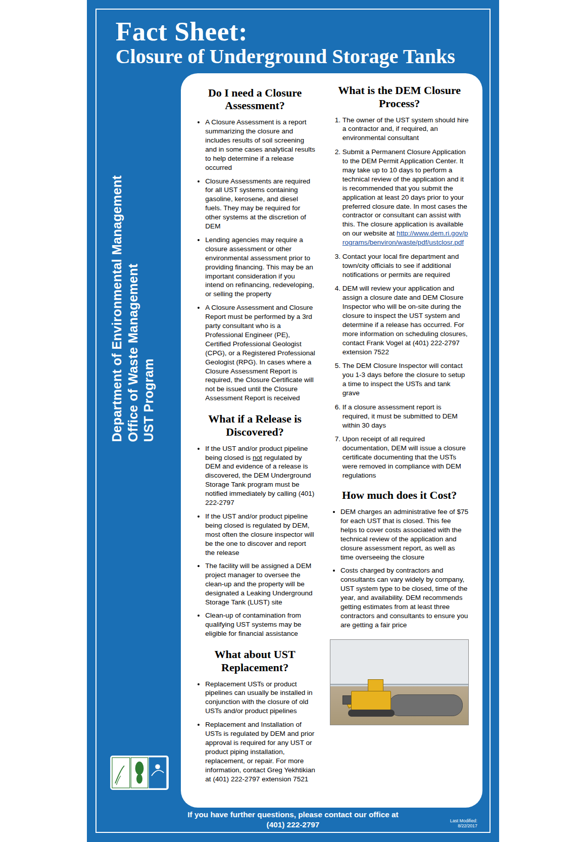Fact Sheet:
Closure of Underground Storage Tanks
Department of Environmental Management
Office of Waste Management
UST Program
Do I need a Closure Assessment?
A Closure Assessment is a report summarizing the closure and includes results of soil screening and in some cases analytical results to help determine if a release occurred
Closure Assessments are required for all UST systems containing gasoline, kerosene, and diesel fuels. They may be required for other systems at the discretion of DEM
Lending agencies may require a closure assessment or other environmental assessment prior to providing financing. This may be an important consideration if you intend on refinancing, redeveloping, or selling the property
A Closure Assessment and Closure Report must be performed by a 3rd party consultant who is a Professional Engineer (PE), Certified Professional Geologist (CPG), or a Registered Professional Geologist (RPG). In cases where a Closure Assessment Report is required, the Closure Certificate will not be issued until the Closure Assessment Report is received
What if a Release is Discovered?
If the UST and/or product pipeline being closed is not regulated by DEM and evidence of a release is discovered, the DEM Underground Storage Tank program must be notified immediately by calling (401) 222-2797
If the UST and/or product pipeline being closed is regulated by DEM, most often the closure inspector will be the one to discover and report the release
The facility will be assigned a DEM project manager to oversee the clean-up and the property will be designated a Leaking Underground Storage Tank (LUST) site
Clean-up of contamination from qualifying UST systems may be eligible for financial assistance
What about UST Replacement?
Replacement USTs or product pipelines can usually be installed in conjunction with the closure of old USTs and/or product pipelines
Replacement and Installation of USTs is regulated by DEM and prior approval is required for any UST or product piping installation, replacement, or repair. For more information, contact Greg Yekhtikian at (401) 222-2797 extension 7521
What is the DEM Closure Process?
The owner of the UST system should hire a contractor and, if required, an environmental consultant
Submit a Permanent Closure Application to the DEM Permit Application Center. It may take up to 10 days to perform a technical review of the application and it is recommended that you submit the application at least 20 days prior to your preferred closure date. In most cases the contractor or consultant can assist with this. The closure application is available on our website at http://www.dem.ri.gov/programs/benviron/waste/pdf/ustclosr.pdf
Contact your local fire department and town/city officials to see if additional notifications or permits are required
DEM will review your application and assign a closure date and DEM Closure Inspector who will be on-site during the closure to inspect the UST system and determine if a release has occurred. For more information on scheduling closures, contact Frank Vogel at (401) 222-2797 extension 7522
The DEM Closure Inspector will contact you 1-3 days before the closure to setup a time to inspect the USTs and tank grave
If a closure assessment report is required, it must be submitted to DEM within 30 days
Upon receipt of all required documentation, DEM will issue a closure certificate documenting that the USTs were removed in compliance with DEM regulations
How much does it Cost?
DEM charges an administrative fee of $75 for each UST that is closed. This fee helps to cover costs associated with the technical review of the application and closure assessment report, as well as time overseeing the closure
Costs charged by contractors and consultants can vary widely by company, UST system type to be closed, time of the year, and availability. DEM recommends getting estimates from at least three contractors and consultants to ensure you are getting a fair price
If you have further questions, please contact our office at
(401) 222-2797
Last Modified:
8/22/2017